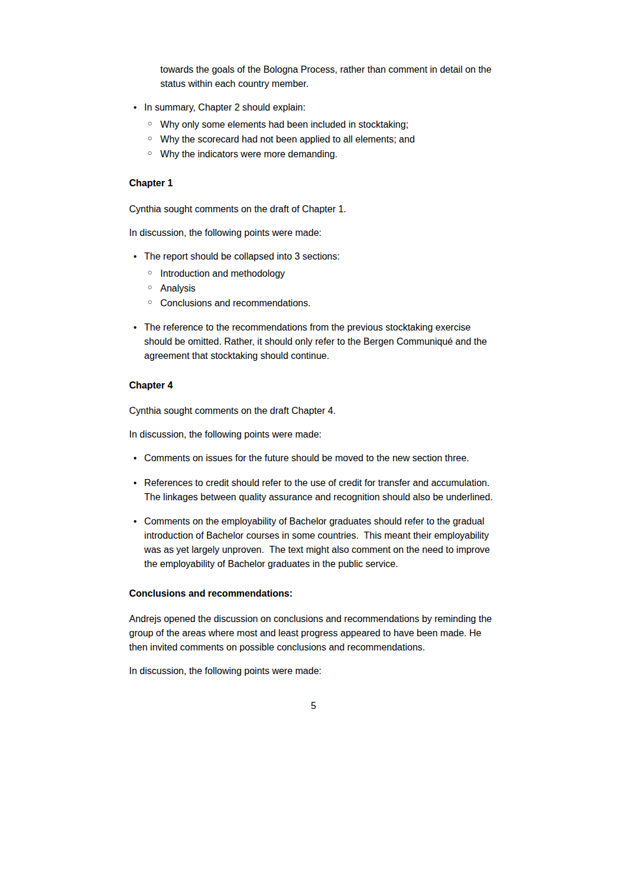towards the goals of the Bologna Process, rather than comment in detail on the status within each country member.
In summary, Chapter 2 should explain:
Why only some elements had been included in stocktaking;
Why the scorecard had not been applied to all elements; and
Why the indicators were more demanding.
Chapter 1
Cynthia sought comments on the draft of Chapter 1.
In discussion, the following points were made:
The report should be collapsed into 3 sections:
Introduction and methodology
Analysis
Conclusions and recommendations.
The reference to the recommendations from the previous stocktaking exercise should be omitted. Rather, it should only refer to the Bergen Communiqué and the agreement that stocktaking should continue.
Chapter 4
Cynthia sought comments on the draft Chapter 4.
In discussion, the following points were made:
Comments on issues for the future should be moved to the new section three.
References to credit should refer to the use of credit for transfer and accumulation. The linkages between quality assurance and recognition should also be underlined.
Comments on the employability of Bachelor graduates should refer to the gradual introduction of Bachelor courses in some countries. This meant their employability was as yet largely unproven. The text might also comment on the need to improve the employability of Bachelor graduates in the public service.
Conclusions and recommendations:
Andrejs opened the discussion on conclusions and recommendations by reminding the group of the areas where most and least progress appeared to have been made. He then invited comments on possible conclusions and recommendations.
In discussion, the following points were made:
5